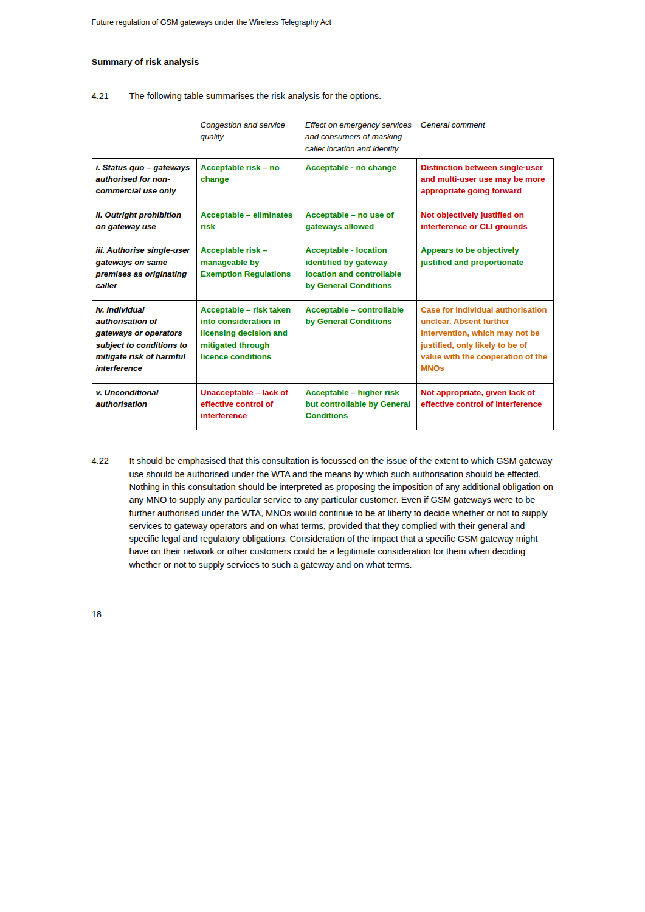Future regulation of GSM gateways under the Wireless Telegraphy Act
Summary of risk analysis
4.21
The following table summarises the risk analysis for the options.
| | Congestion and service quality | Effect on emergency services and consumers of masking caller location and identity | General comment |
| i. Status quo – gateways authorised for non-commercial use only | Acceptable risk – no change | Acceptable - no change | Distinction between single-user and multi-user use may be more appropriate going forward |
| ii. Outright prohibition on gateway use | Acceptable – eliminates risk | Acceptable – no use of gateways allowed | Not objectively justified on interference or CLI grounds |
| iii. Authorise single-user gateways on same premises as originating caller | Acceptable risk – manageable by Exemption Regulations | Acceptable - location identified by gateway location and controllable by General Conditions | Appears to be objectively justified and proportionate |
| iv. Individual authorisation of gateways or operators subject to conditions to mitigate risk of harmful interference | Acceptable – risk taken into consideration in licensing decision and mitigated through licence conditions | Acceptable – controllable by General Conditions | Case for individual authorisation unclear. Absent further intervention, which may not be justified, only likely to be of value with the cooperation of the MNOs |
| v. Unconditional authorisation | Unacceptable – lack of effective control of interference | Acceptable – higher risk but controllable by General Conditions | Not appropriate, given lack of effective control of interference |
4.22
It should be emphasised that this consultation is focussed on the issue of the extent to which GSM gateway use should be authorised under the WTA and the means by which such authorisation should be effected. Nothing in this consultation should be interpreted as proposing the imposition of any additional obligation on any MNO to supply any particular service to any particular customer. Even if GSM gateways were to be further authorised under the WTA, MNOs would continue to be at liberty to decide whether or not to supply services to gateway operators and on what terms, provided that they complied with their general and specific legal and regulatory obligations. Consideration of the impact that a specific GSM gateway might have on their network or other customers could be a legitimate consideration for them when deciding whether or not to supply services to such a gateway and on what terms.
18